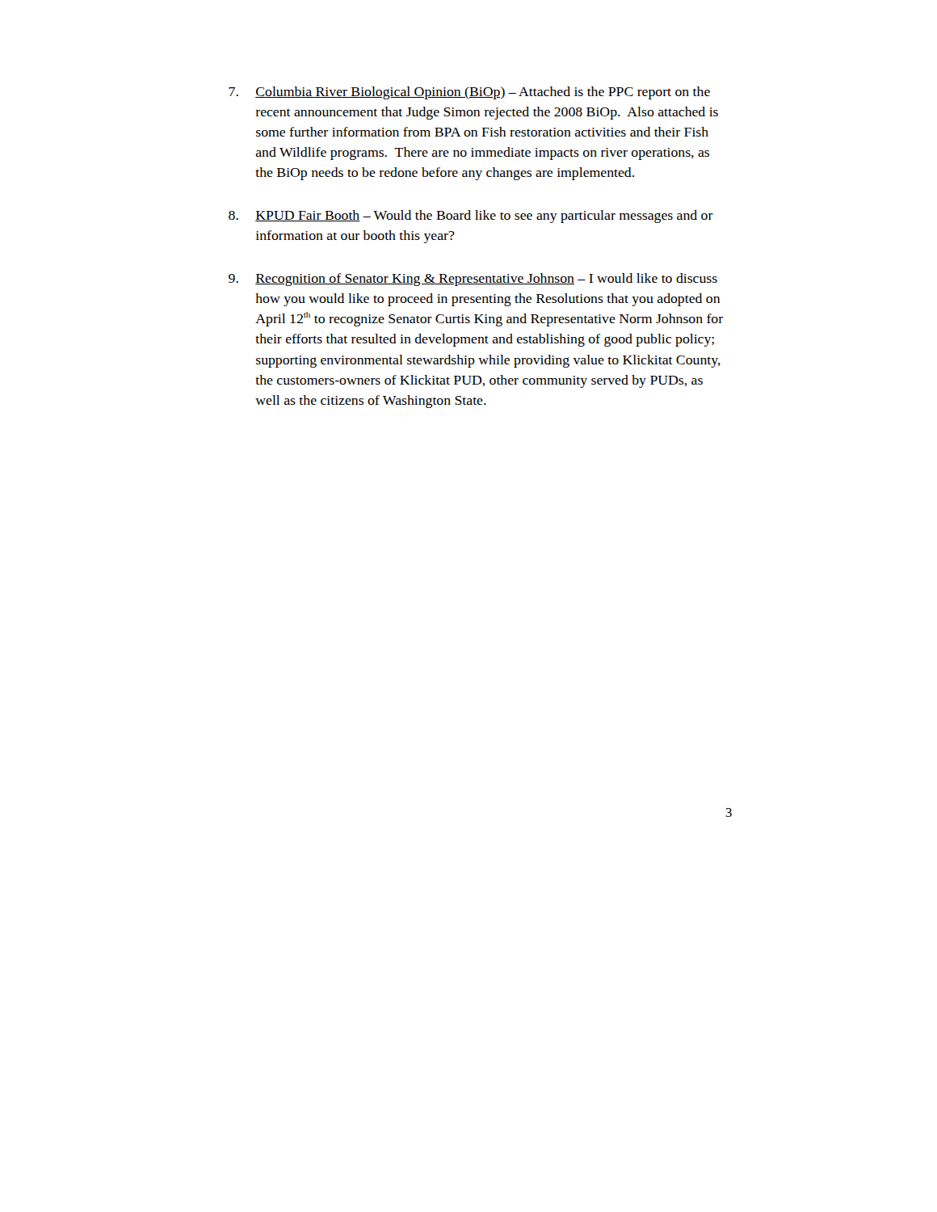7. Columbia River Biological Opinion (BiOp) – Attached is the PPC report on the recent announcement that Judge Simon rejected the 2008 BiOp. Also attached is some further information from BPA on Fish restoration activities and their Fish and Wildlife programs. There are no immediate impacts on river operations, as the BiOp needs to be redone before any changes are implemented.
8. KPUD Fair Booth – Would the Board like to see any particular messages and or information at our booth this year?
9. Recognition of Senator King & Representative Johnson – I would like to discuss how you would like to proceed in presenting the Resolutions that you adopted on April 12th to recognize Senator Curtis King and Representative Norm Johnson for their efforts that resulted in development and establishing of good public policy; supporting environmental stewardship while providing value to Klickitat County, the customers-owners of Klickitat PUD, other community served by PUDs, as well as the citizens of Washington State.
3